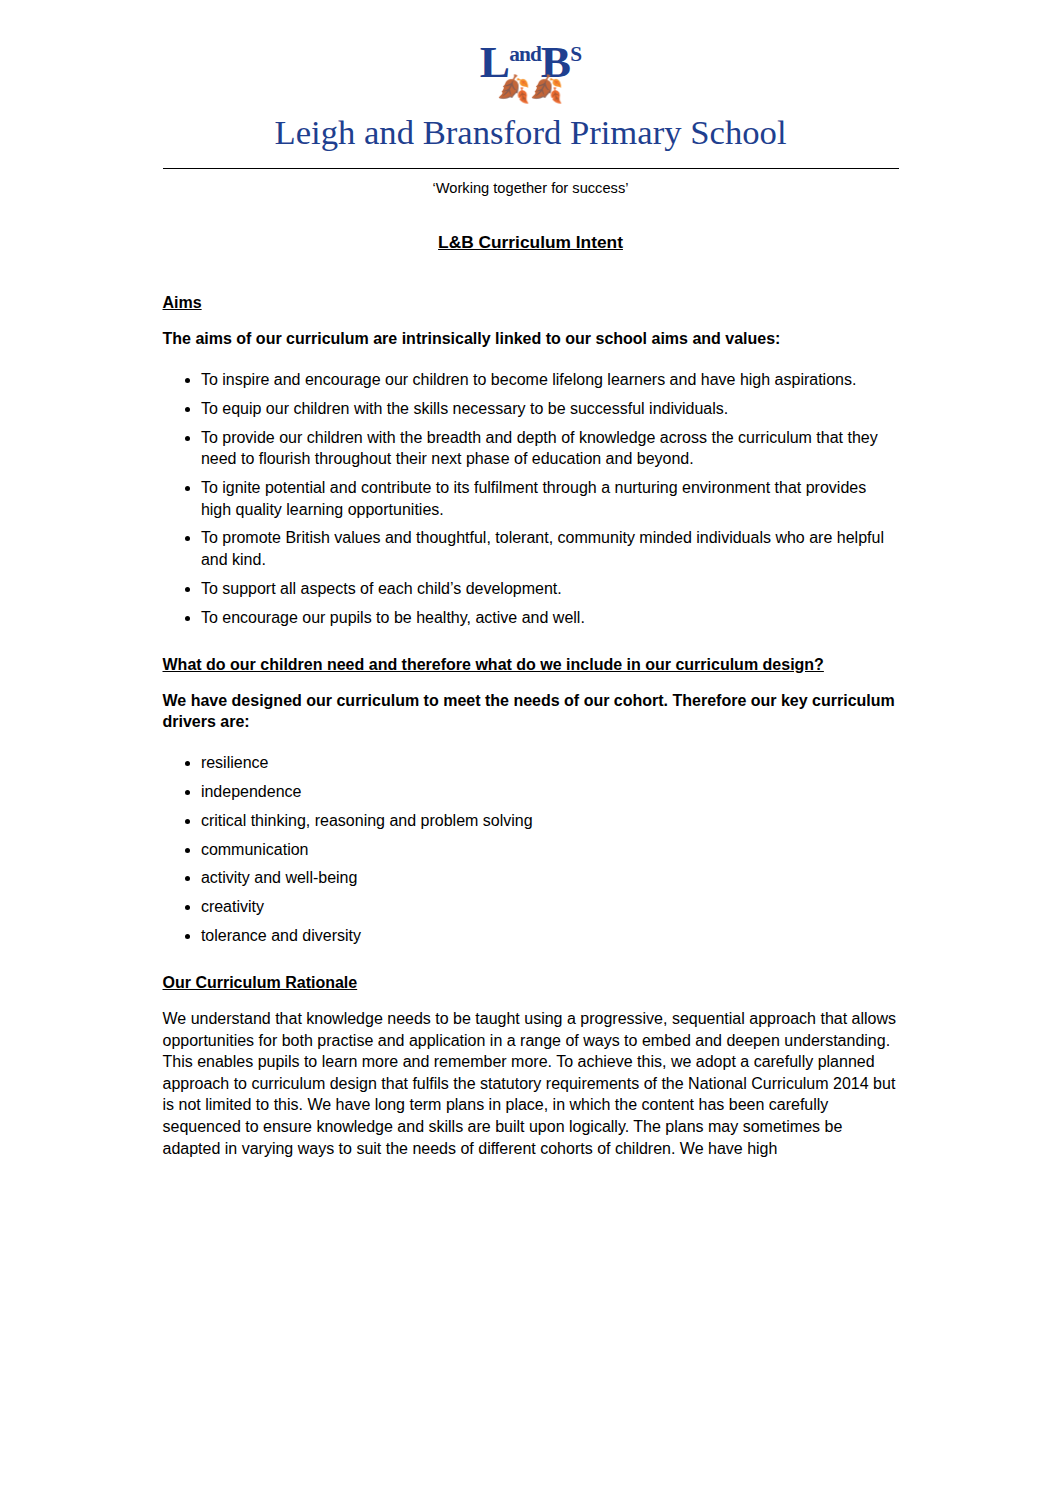Land BS
🍂🍂
Leigh and Bransford Primary School
‘Working together for success’
L&B Curriculum Intent
Aims
The aims of our curriculum are intrinsically linked to our school aims and values:
To inspire and encourage our children to become lifelong learners and have high aspirations.
To equip our children with the skills necessary to be successful individuals.
To provide our children with the breadth and depth of knowledge across the curriculum that they need to flourish throughout their next phase of education and beyond.
To ignite potential and contribute to its fulfilment through a nurturing environment that provides high quality learning opportunities.
To promote British values and thoughtful, tolerant, community minded individuals who are helpful and kind.
To support all aspects of each child’s development.
To encourage our pupils to be healthy, active and well.
What do our children need and therefore what do we include in our curriculum design?
We have designed our curriculum to meet the needs of our cohort. Therefore our key curriculum drivers are:
resilience
independence
critical thinking, reasoning and problem solving
communication
activity and well-being
creativity
tolerance and diversity
Our Curriculum Rationale
We understand that knowledge needs to be taught using a progressive, sequential approach that allows opportunities for both practise and application in a range of ways to embed and deepen understanding. This enables pupils to learn more and remember more. To achieve this, we adopt a carefully planned approach to curriculum design that fulfils the statutory requirements of the National Curriculum 2014 but is not limited to this. We have long term plans in place, in which the content has been carefully sequenced to ensure knowledge and skills are built upon logically. The plans may sometimes be adapted in varying ways to suit the needs of different cohorts of children. We have high